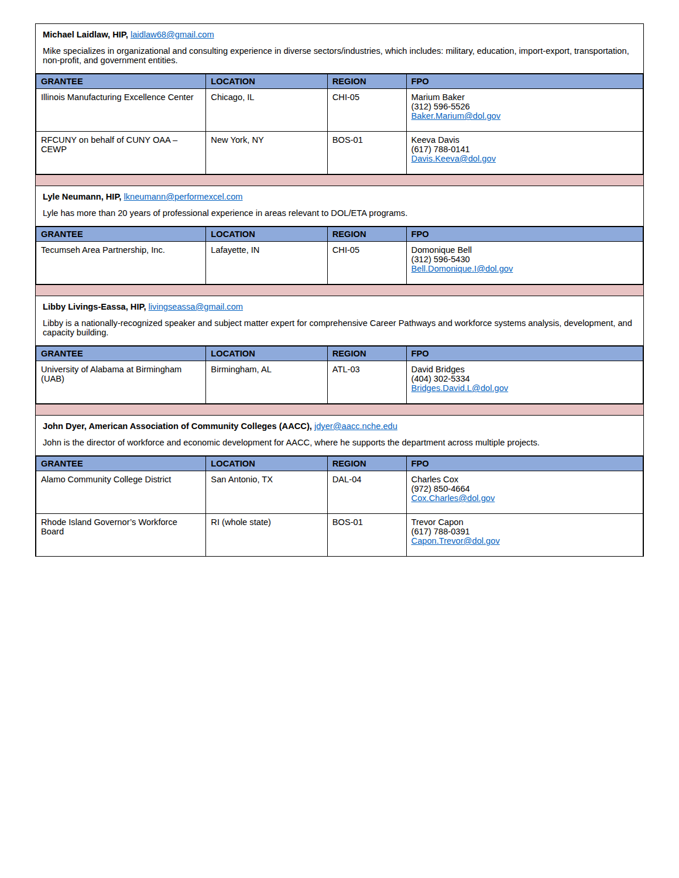Michael Laidlaw, HIP, laidlaw68@gmail.com
Mike specializes in organizational and consulting experience in diverse sectors/industries, which includes: military, education, import-export, transportation, non-profit, and government entities.
| GRANTEE | LOCATION | REGION | FPO |
| --- | --- | --- | --- |
| Illinois Manufacturing Excellence Center | Chicago, IL | CHI-05 | Marium Baker (312) 596-5526 Baker.Marium@dol.gov |
| RFCUNY on behalf of CUNY OAA – CEWP | New York, NY | BOS-01 | Keeva Davis (617) 788-0141 Davis.Keeva@dol.gov |
Lyle Neumann, HIP, lkneumann@performexcel.com
Lyle has more than 20 years of professional experience in areas relevant to DOL/ETA programs.
| GRANTEE | LOCATION | REGION | FPO |
| --- | --- | --- | --- |
| Tecumseh Area Partnership, Inc. | Lafayette, IN | CHI-05 | Domonique Bell (312) 596-5430 Bell.Domonique.I@dol.gov |
Libby Livings-Eassa, HIP, livingseassa@gmail.com
Libby is a nationally-recognized speaker and subject matter expert for comprehensive Career Pathways and workforce systems analysis, development, and capacity building.
| GRANTEE | LOCATION | REGION | FPO |
| --- | --- | --- | --- |
| University of Alabama at Birmingham (UAB) | Birmingham, AL | ATL-03 | David Bridges (404) 302-5334 Bridges.David.L@dol.gov |
John Dyer, American Association of Community Colleges (AACC), jdyer@aacc.nche.edu
John is the director of workforce and economic development for AACC, where he supports the department across multiple projects.
| GRANTEE | LOCATION | REGION | FPO |
| --- | --- | --- | --- |
| Alamo Community College District | San Antonio, TX | DAL-04 | Charles Cox (972) 850-4664 Cox.Charles@dol.gov |
| Rhode Island Governor’s Workforce Board | RI (whole state) | BOS-01 | Trevor Capon (617) 788-0391 Capon.Trevor@dol.gov |